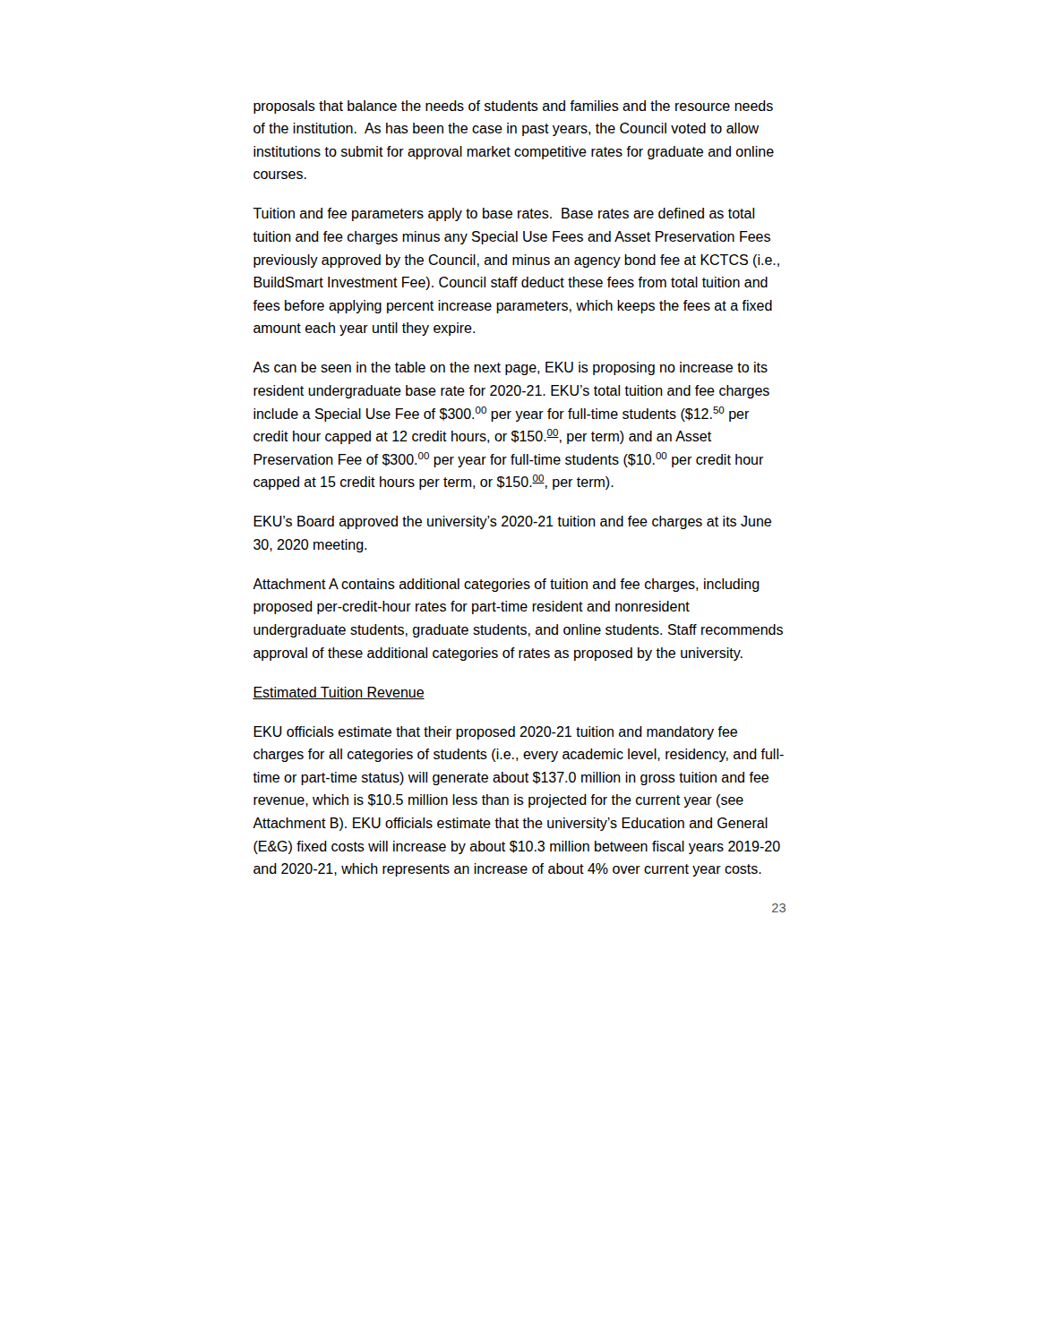proposals that balance the needs of students and families and the resource needs of the institution. As has been the case in past years, the Council voted to allow institutions to submit for approval market competitive rates for graduate and online courses.
Tuition and fee parameters apply to base rates. Base rates are defined as total tuition and fee charges minus any Special Use Fees and Asset Preservation Fees previously approved by the Council, and minus an agency bond fee at KCTCS (i.e., BuildSmart Investment Fee). Council staff deduct these fees from total tuition and fees before applying percent increase parameters, which keeps the fees at a fixed amount each year until they expire.
As can be seen in the table on the next page, EKU is proposing no increase to its resident undergraduate base rate for 2020-21. EKU’s total tuition and fee charges include a Special Use Fee of $300.00 per year for full-time students ($12.50 per credit hour capped at 12 credit hours, or $150.00, per term) and an Asset Preservation Fee of $300.00 per year for full-time students ($10.00 per credit hour capped at 15 credit hours per term, or $150.00, per term).
EKU’s Board approved the university’s 2020-21 tuition and fee charges at its June 30, 2020 meeting.
Attachment A contains additional categories of tuition and fee charges, including proposed per-credit-hour rates for part-time resident and nonresident undergraduate students, graduate students, and online students. Staff recommends approval of these additional categories of rates as proposed by the university.
Estimated Tuition Revenue
EKU officials estimate that their proposed 2020-21 tuition and mandatory fee charges for all categories of students (i.e., every academic level, residency, and full-time or part-time status) will generate about $137.0 million in gross tuition and fee revenue, which is $10.5 million less than is projected for the current year (see Attachment B). EKU officials estimate that the university’s Education and General (E&G) fixed costs will increase by about $10.3 million between fiscal years 2019-20 and 2020-21, which represents an increase of about 4% over current year costs.
23